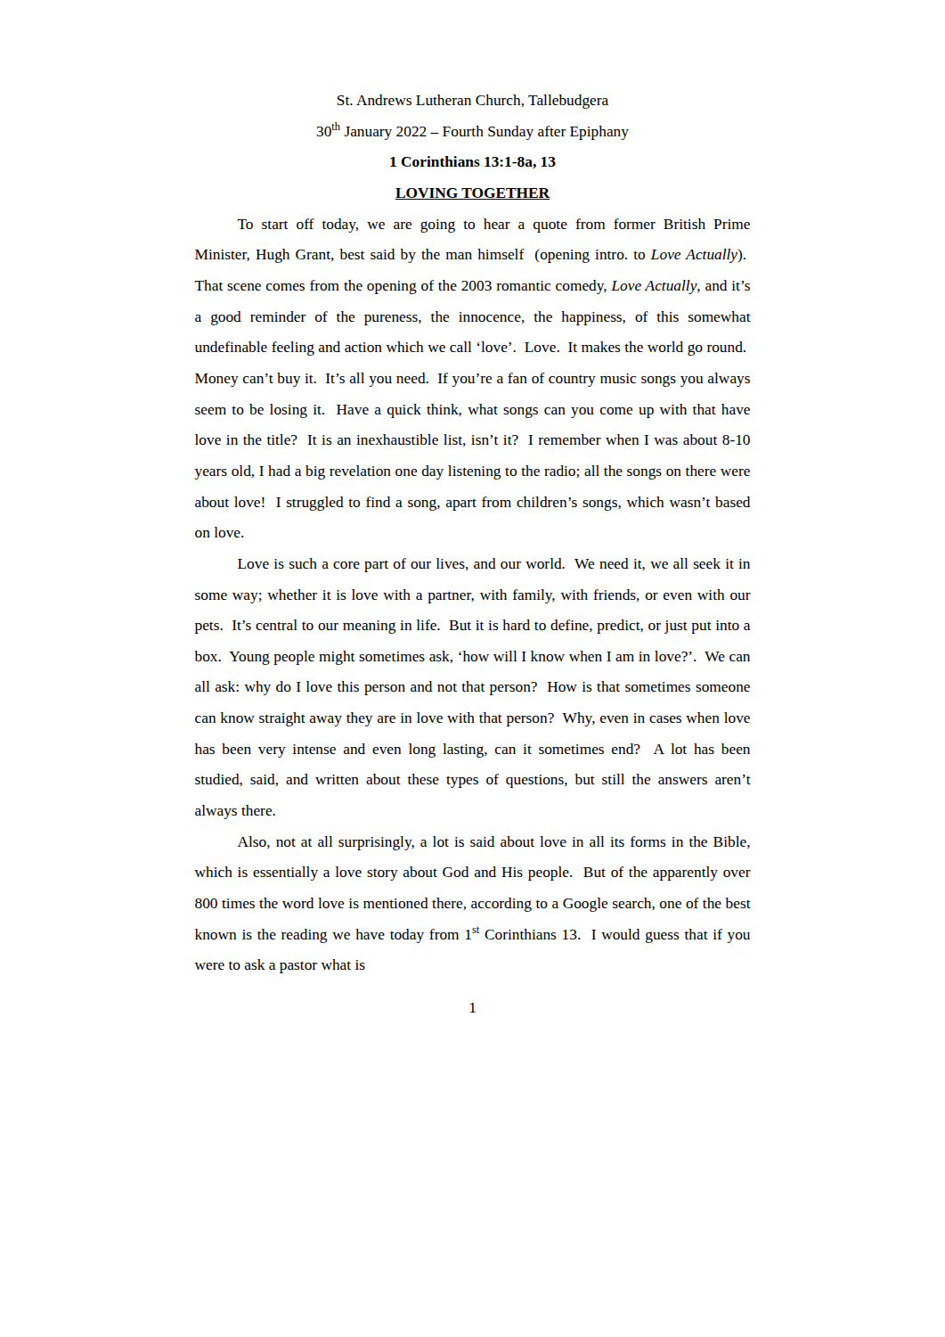St. Andrews Lutheran Church, Tallebudgera
30th January 2022 – Fourth Sunday after Epiphany
1 Corinthians 13:1-8a, 13
LOVING TOGETHER
To start off today, we are going to hear a quote from former British Prime Minister, Hugh Grant, best said by the man himself (opening intro. to Love Actually). That scene comes from the opening of the 2003 romantic comedy, Love Actually, and it’s a good reminder of the pureness, the innocence, the happiness, of this somewhat undefinable feeling and action which we call ‘love’. Love. It makes the world go round. Money can’t buy it. It’s all you need. If you’re a fan of country music songs you always seem to be losing it. Have a quick think, what songs can you come up with that have love in the title? It is an inexhaustible list, isn’t it? I remember when I was about 8-10 years old, I had a big revelation one day listening to the radio; all the songs on there were about love! I struggled to find a song, apart from children’s songs, which wasn’t based on love.
Love is such a core part of our lives, and our world. We need it, we all seek it in some way; whether it is love with a partner, with family, with friends, or even with our pets. It’s central to our meaning in life. But it is hard to define, predict, or just put into a box. Young people might sometimes ask, ‘how will I know when I am in love?’. We can all ask: why do I love this person and not that person? How is that sometimes someone can know straight away they are in love with that person? Why, even in cases when love has been very intense and even long lasting, can it sometimes end? A lot has been studied, said, and written about these types of questions, but still the answers aren’t always there.
Also, not at all surprisingly, a lot is said about love in all its forms in the Bible, which is essentially a love story about God and His people. But of the apparently over 800 times the word love is mentioned there, according to a Google search, one of the best known is the reading we have today from 1st Corinthians 13. I would guess that if you were to ask a pastor what is
1